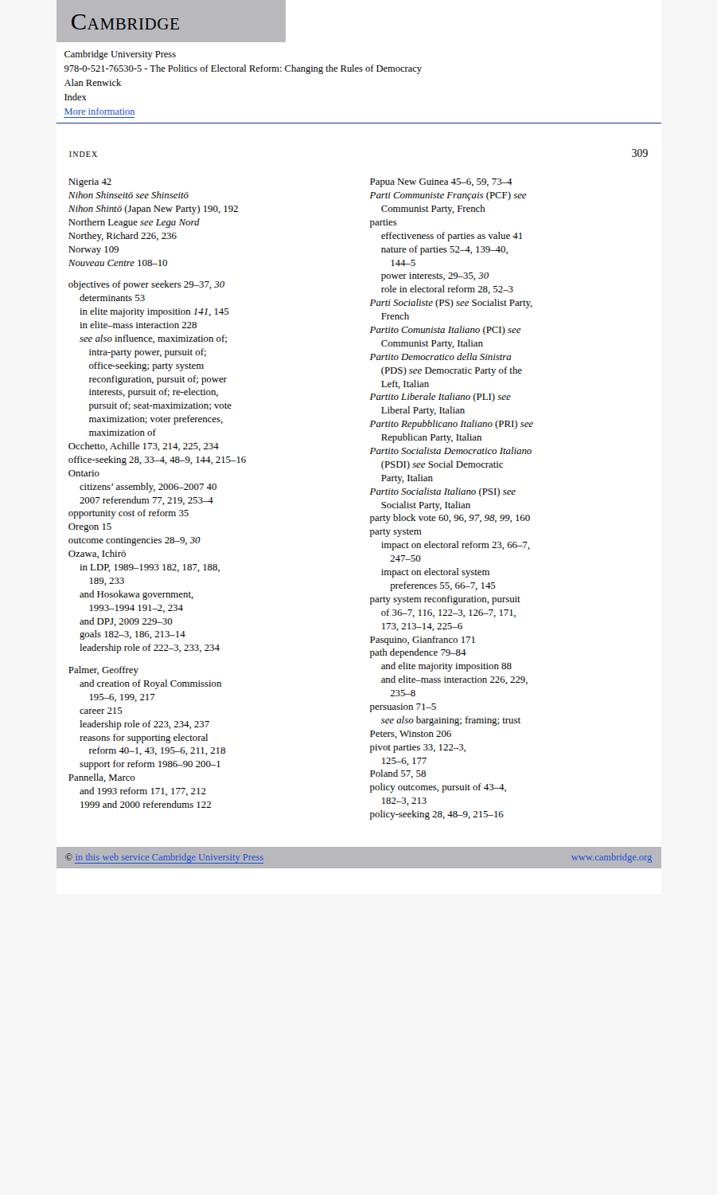Cambridge
Cambridge University Press
978-0-521-76530-5 - The Politics of Electoral Reform: Changing the Rules of Democracy
Alan Renwick
Index
More information
index 309
Nigeria 42
Nihon Shinseitō see Shinseitō
Nihon Shintō (Japan New Party) 190, 192
Northern League see Lega Nord
Northey, Richard 226, 236
Norway 109
Nouveau Centre 108–10
objectives of power seekers 29–37, 30
determinants 53
in elite majority imposition 141, 145
in elite–mass interaction 228
see also influence, maximization of;
intra-party power, pursuit of;
office-seeking; party system
reconfiguration, pursuit of; power
interests, pursuit of; re-election,
pursuit of; seat-maximization; vote
maximization; voter preferences,
maximization of
Occhetto, Achille 173, 214, 225, 234
office-seeking 28, 33–4, 48–9, 144, 215–16
Ontario
citizens’ assembly, 2006–2007 40
2007 referendum 77, 219, 253–4
opportunity cost of reform 35
Oregon 15
outcome contingencies 28–9, 30
Ozawa, Ichirō
in LDP, 1989–1993 182, 187, 188,
189, 233
and Hosokawa government,
1993–1994 191–2, 234
and DPJ, 2009 229–30
goals 182–3, 186, 213–14
leadership role of 222–3, 233, 234
Palmer, Geoffrey
and creation of Royal Commission
195–6, 199, 217
career 215
leadership role of 223, 234, 237
reasons for supporting electoral
reform 40–1, 43, 195–6, 211, 218
support for reform 1986–90 200–1
Pannella, Marco
and 1993 reform 171, 177, 212
1999 and 2000 referendums 122
Papua New Guinea 45–6, 59, 73–4
Parti Communiste Français (PCF) see
Communist Party, French
parties
effectiveness of parties as value 41
nature of parties 52–4, 139–40,
144–5
power interests, 29–35, 30
role in electoral reform 28, 52–3
Parti Socialiste (PS) see Socialist Party,
French
Partito Comunista Italiano (PCI) see
Communist Party, Italian
Partito Democratico della Sinistra
(PDS) see Democratic Party of the
Left, Italian
Partito Liberale Italiano (PLI) see
Liberal Party, Italian
Partito Repubblicano Italiano (PRI) see
Republican Party, Italian
Partito Socialista Democratico Italiano
(PSDI) see Social Democratic
Party, Italian
Partito Socialista Italiano (PSI) see
Socialist Party, Italian
party block vote 60, 96, 97, 98, 99, 160
party system
impact on electoral reform 23, 66–7,
247–50
impact on electoral system
preferences 55, 66–7, 145
party system reconfiguration, pursuit
of 36–7, 116, 122–3, 126–7, 171,
173, 213–14, 225–6
Pasquino, Gianfranco 171
path dependence 79–84
and elite majority imposition 88
and elite–mass interaction 226, 229,
235–8
persuasion 71–5
see also bargaining; framing; trust
Peters, Winston 206
pivot parties 33, 122–3,
125–6, 177
Poland 57, 58
policy outcomes, pursuit of 43–4,
182–3, 213
policy-seeking 28, 48–9, 215–16
© in this web service Cambridge University Press www.cambridge.org